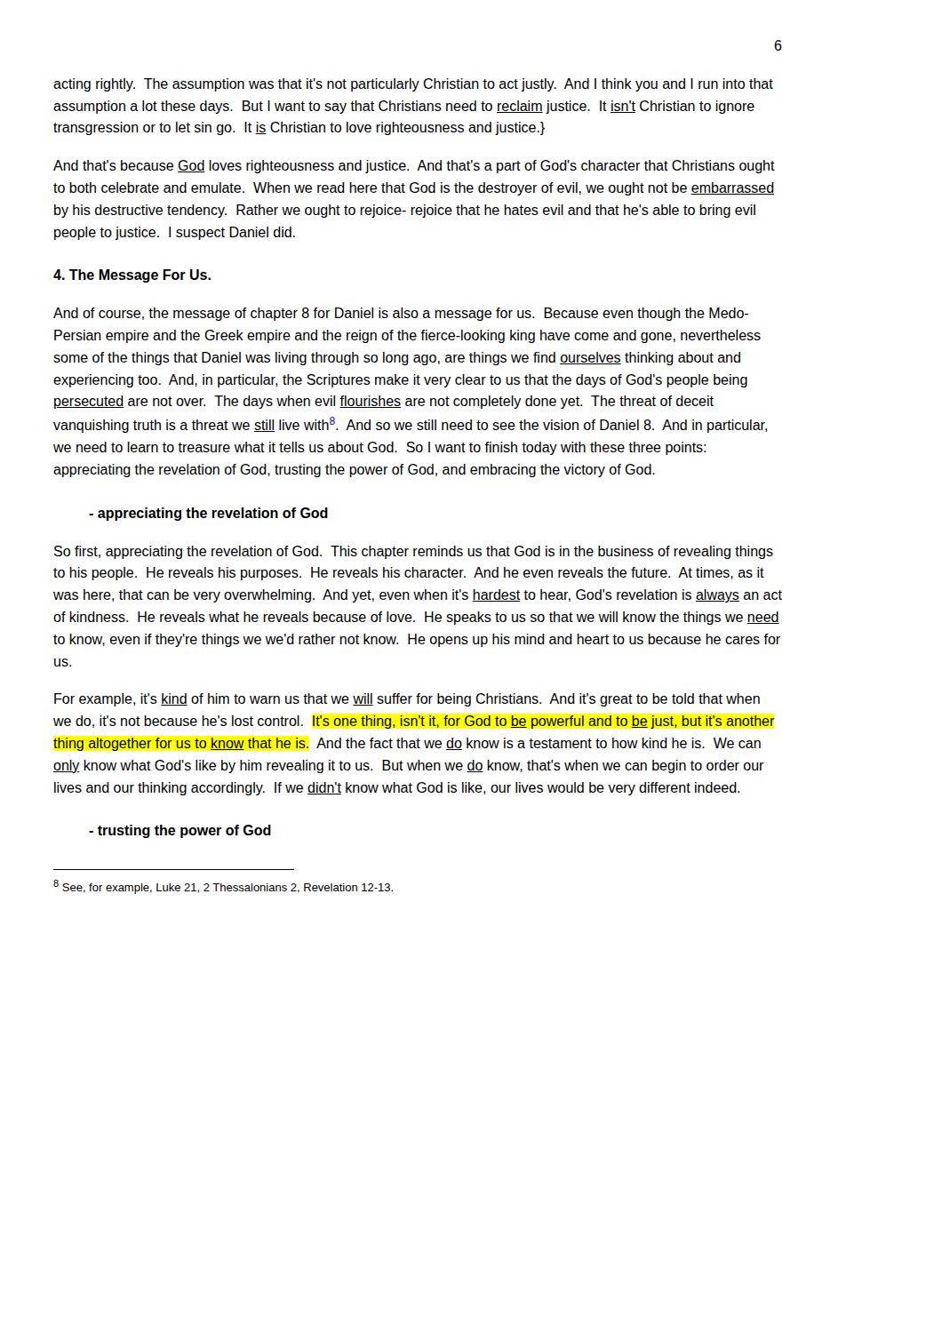6
acting rightly. The assumption was that it's not particularly Christian to act justly. And I think you and I run into that assumption a lot these days. But I want to say that Christians need to reclaim justice. It isn't Christian to ignore transgression or to let sin go. It is Christian to love righteousness and justice.}
And that's because God loves righteousness and justice. And that's a part of God's character that Christians ought to both celebrate and emulate. When we read here that God is the destroyer of evil, we ought not be embarrassed by his destructive tendency. Rather we ought to rejoice- rejoice that he hates evil and that he's able to bring evil people to justice. I suspect Daniel did.
4. The Message For Us.
And of course, the message of chapter 8 for Daniel is also a message for us. Because even though the Medo-Persian empire and the Greek empire and the reign of the fierce-looking king have come and gone, nevertheless some of the things that Daniel was living through so long ago, are things we find ourselves thinking about and experiencing too. And, in particular, the Scriptures make it very clear to us that the days of God's people being persecuted are not over. The days when evil flourishes are not completely done yet. The threat of deceit vanquishing truth is a threat we still live with8. And so we still need to see the vision of Daniel 8. And in particular, we need to learn to treasure what it tells us about God. So I want to finish today with these three points: appreciating the revelation of God, trusting the power of God, and embracing the victory of God.
- appreciating the revelation of God
So first, appreciating the revelation of God. This chapter reminds us that God is in the business of revealing things to his people. He reveals his purposes. He reveals his character. And he even reveals the future. At times, as it was here, that can be very overwhelming. And yet, even when it's hardest to hear, God's revelation is always an act of kindness. He reveals what he reveals because of love. He speaks to us so that we will know the things we need to know, even if they're things we we'd rather not know. He opens up his mind and heart to us because he cares for us.
For example, it's kind of him to warn us that we will suffer for being Christians. And it's great to be told that when we do, it's not because he's lost control. It's one thing, isn't it, for God to be powerful and to be just, but it's another thing altogether for us to know that he is. And the fact that we do know is a testament to how kind he is. We can only know what God's like by him revealing it to us. But when we do know, that's when we can begin to order our lives and our thinking accordingly. If we didn't know what God is like, our lives would be very different indeed.
- trusting the power of God
8 See, for example, Luke 21, 2 Thessalonians 2, Revelation 12-13.